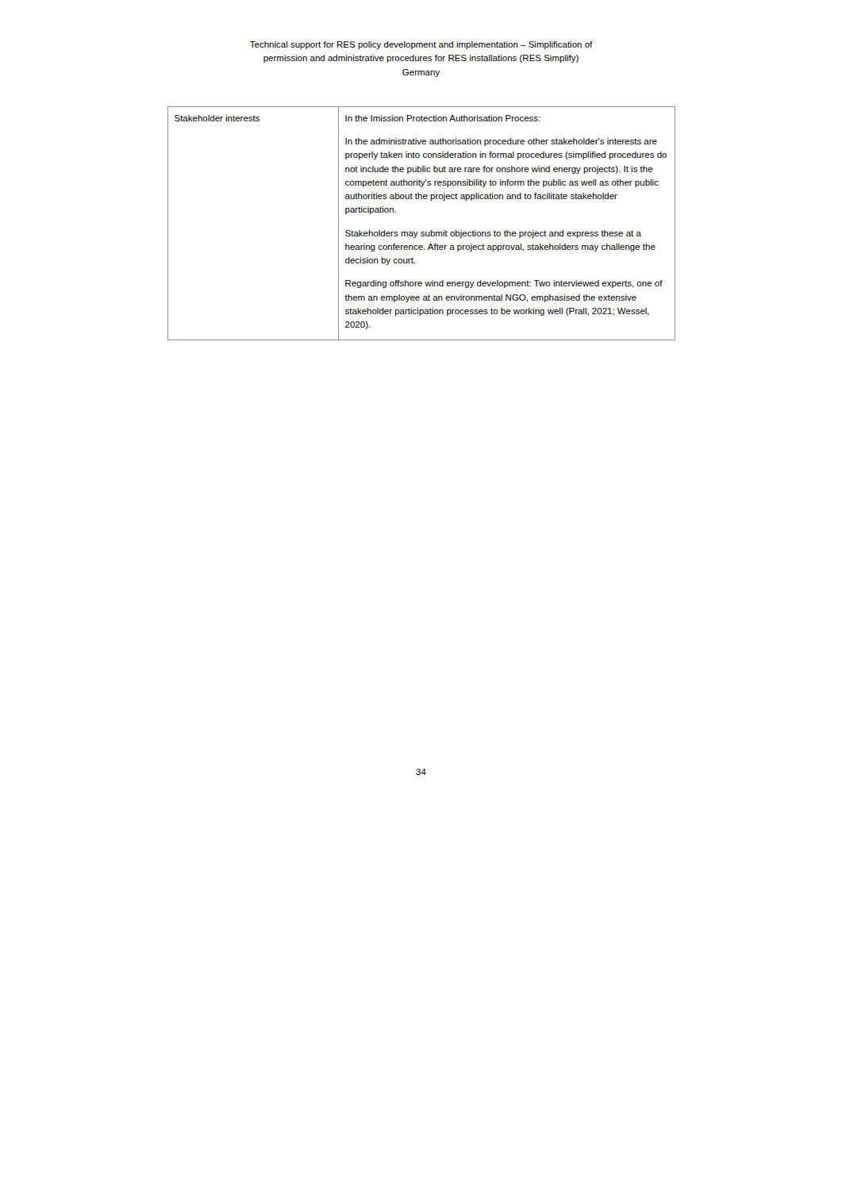Technical support for RES policy development and implementation – Simplification of
permission and administrative procedures for RES installations (RES Simplify)
Germany
| Stakeholder interests | In the Imission Protection Authorisation Process: In the administrative authorisation procedure other stakeholder's interests are properly taken into consideration in formal procedures (simplified procedures do not include the public but are rare for onshore wind energy projects). It is the competent authority's responsibility to inform the public as well as other public authorities about the project application and to facilitate stakeholder participation. Stakeholders may submit objections to the project and express these at a hearing conference. After a project approval, stakeholders may challenge the decision by court. Regarding offshore wind energy development: Two interviewed experts, one of them an employee at an environmental NGO, emphasised the extensive stakeholder participation processes to be working well (Prall, 2021; Wessel, 2020). |
34